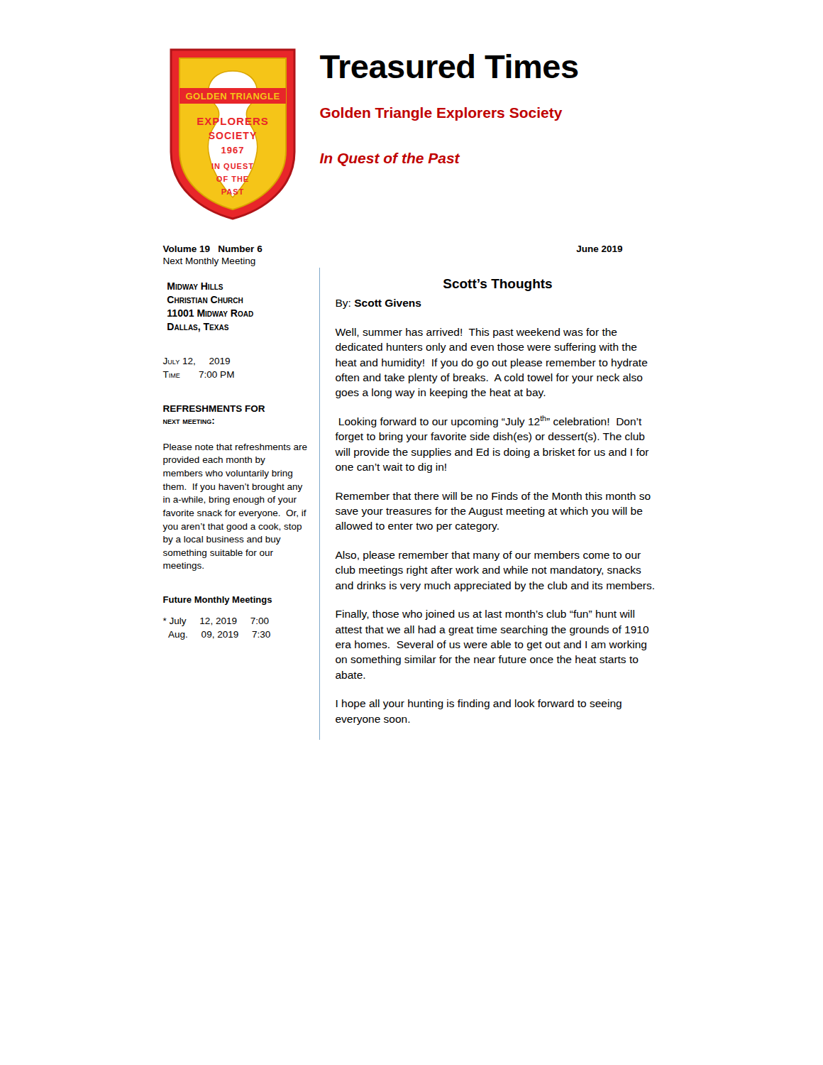GOLDEN TRIANGLE EXPLORERS SOCIETY 1967 IN QUEST OF THE PAST
Treasured Times
Golden Triangle Explorers Society
In Quest of the Past
Volume 19 Number 6
June 2019
Next Monthly Meeting
Midway Hills
Christian Church
11001 Midway Road
Dallas, Texas
July 12, 2019
Time 7:00 PM
REFRESHMENTS FOR
next meeting:
Please note that refreshments are provided each month by members who voluntarily bring them. If you haven’t brought any in a-while, bring enough of your favorite snack for everyone. Or, if you aren’t that good a cook, stop by a local business and buy something suitable for our meetings.
Future Monthly Meetings
* July 12, 2019 7:00
Aug. 09, 2019 7:30
Scott’s Thoughts
By: Scott Givens
Well, summer has arrived! This past weekend was for the dedicated hunters only and even those were suffering with the heat and humidity! If you do go out please remember to hydrate often and take plenty of breaks. A cold towel for your neck also goes a long way in keeping the heat at bay.
Looking forward to our upcoming “July 12th” celebration! Don’t forget to bring your favorite side dish(es) or dessert(s). The club will provide the supplies and Ed is doing a brisket for us and I for one can’t wait to dig in!
Remember that there will be no Finds of the Month this month so save your treasures for the August meeting at which you will be allowed to enter two per category.
Also, please remember that many of our members come to our club meetings right after work and while not mandatory, snacks and drinks is very much appreciated by the club and its members.
Finally, those who joined us at last month’s club “fun” hunt will attest that we all had a great time searching the grounds of 1910 era homes. Several of us were able to get out and I am working on something similar for the near future once the heat starts to abate.
I hope all your hunting is finding and look forward to seeing everyone soon.